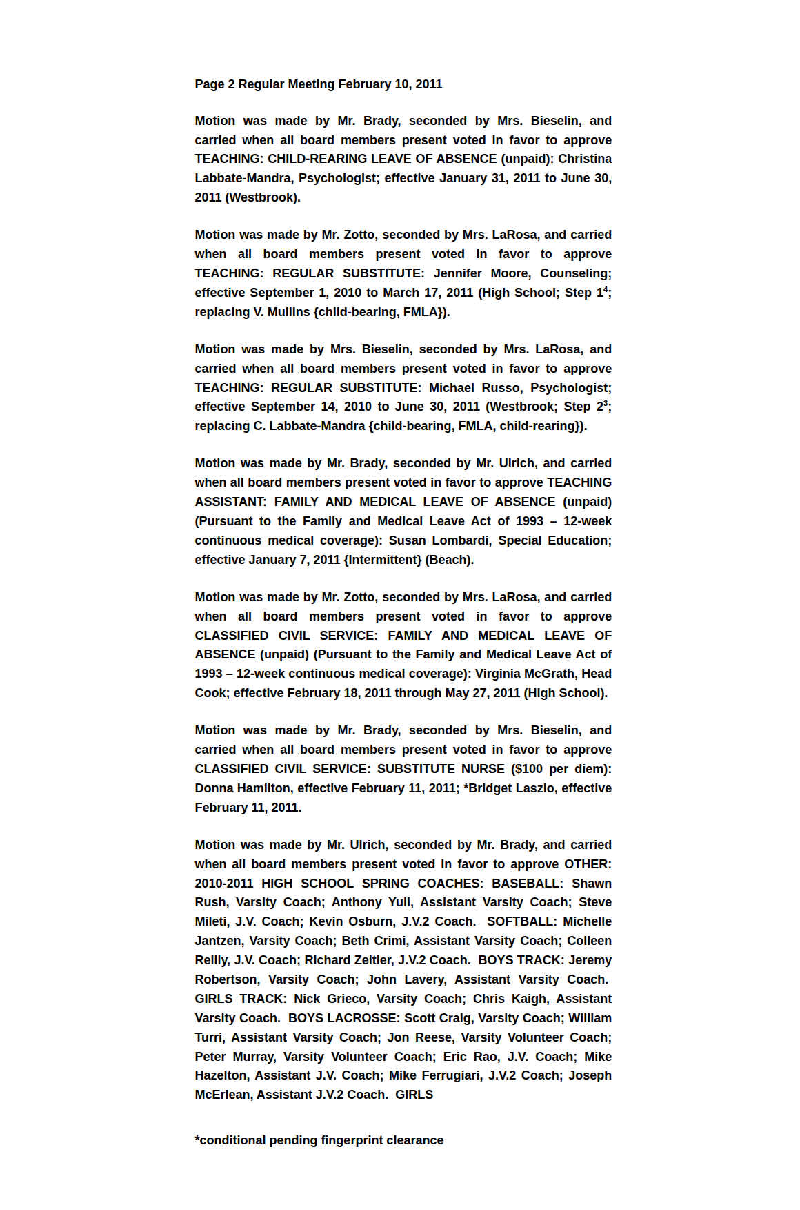Page 2 Regular Meeting February 10, 2011
Motion was made by Mr. Brady, seconded by Mrs. Bieselin, and carried when all board members present voted in favor to approve TEACHING: CHILD-REARING LEAVE OF ABSENCE (unpaid): Christina Labbate-Mandra, Psychologist; effective January 31, 2011 to June 30, 2011 (Westbrook).
Motion was made by Mr. Zotto, seconded by Mrs. LaRosa, and carried when all board members present voted in favor to approve TEACHING: REGULAR SUBSTITUTE: Jennifer Moore, Counseling; effective September 1, 2010 to March 17, 2011 (High School; Step 14; replacing V. Mullins {child-bearing, FMLA}).
Motion was made by Mrs. Bieselin, seconded by Mrs. LaRosa, and carried when all board members present voted in favor to approve TEACHING: REGULAR SUBSTITUTE: Michael Russo, Psychologist; effective September 14, 2010 to June 30, 2011 (Westbrook; Step 23; replacing C. Labbate-Mandra {child-bearing, FMLA, child-rearing}).
Motion was made by Mr. Brady, seconded by Mr. Ulrich, and carried when all board members present voted in favor to approve TEACHING ASSISTANT: FAMILY AND MEDICAL LEAVE OF ABSENCE (unpaid) (Pursuant to the Family and Medical Leave Act of 1993 – 12-week continuous medical coverage): Susan Lombardi, Special Education; effective January 7, 2011 {Intermittent} (Beach).
Motion was made by Mr. Zotto, seconded by Mrs. LaRosa, and carried when all board members present voted in favor to approve CLASSIFIED CIVIL SERVICE: FAMILY AND MEDICAL LEAVE OF ABSENCE (unpaid) (Pursuant to the Family and Medical Leave Act of 1993 – 12-week continuous medical coverage): Virginia McGrath, Head Cook; effective February 18, 2011 through May 27, 2011 (High School).
Motion was made by Mr. Brady, seconded by Mrs. Bieselin, and carried when all board members present voted in favor to approve CLASSIFIED CIVIL SERVICE: SUBSTITUTE NURSE ($100 per diem): Donna Hamilton, effective February 11, 2011; *Bridget Laszlo, effective February 11, 2011.
Motion was made by Mr. Ulrich, seconded by Mr. Brady, and carried when all board members present voted in favor to approve OTHER: 2010-2011 HIGH SCHOOL SPRING COACHES: BASEBALL: Shawn Rush, Varsity Coach; Anthony Yuli, Assistant Varsity Coach; Steve Mileti, J.V. Coach; Kevin Osburn, J.V.2 Coach. SOFTBALL: Michelle Jantzen, Varsity Coach; Beth Crimi, Assistant Varsity Coach; Colleen Reilly, J.V. Coach; Richard Zeitler, J.V.2 Coach. BOYS TRACK: Jeremy Robertson, Varsity Coach; John Lavery, Assistant Varsity Coach. GIRLS TRACK: Nick Grieco, Varsity Coach; Chris Kaigh, Assistant Varsity Coach. BOYS LACROSSE: Scott Craig, Varsity Coach; William Turri, Assistant Varsity Coach; Jon Reese, Varsity Volunteer Coach; Peter Murray, Varsity Volunteer Coach; Eric Rao, J.V. Coach; Mike Hazelton, Assistant J.V. Coach; Mike Ferrugiari, J.V.2 Coach; Joseph McErlean, Assistant J.V.2 Coach. GIRLS
*conditional pending fingerprint clearance